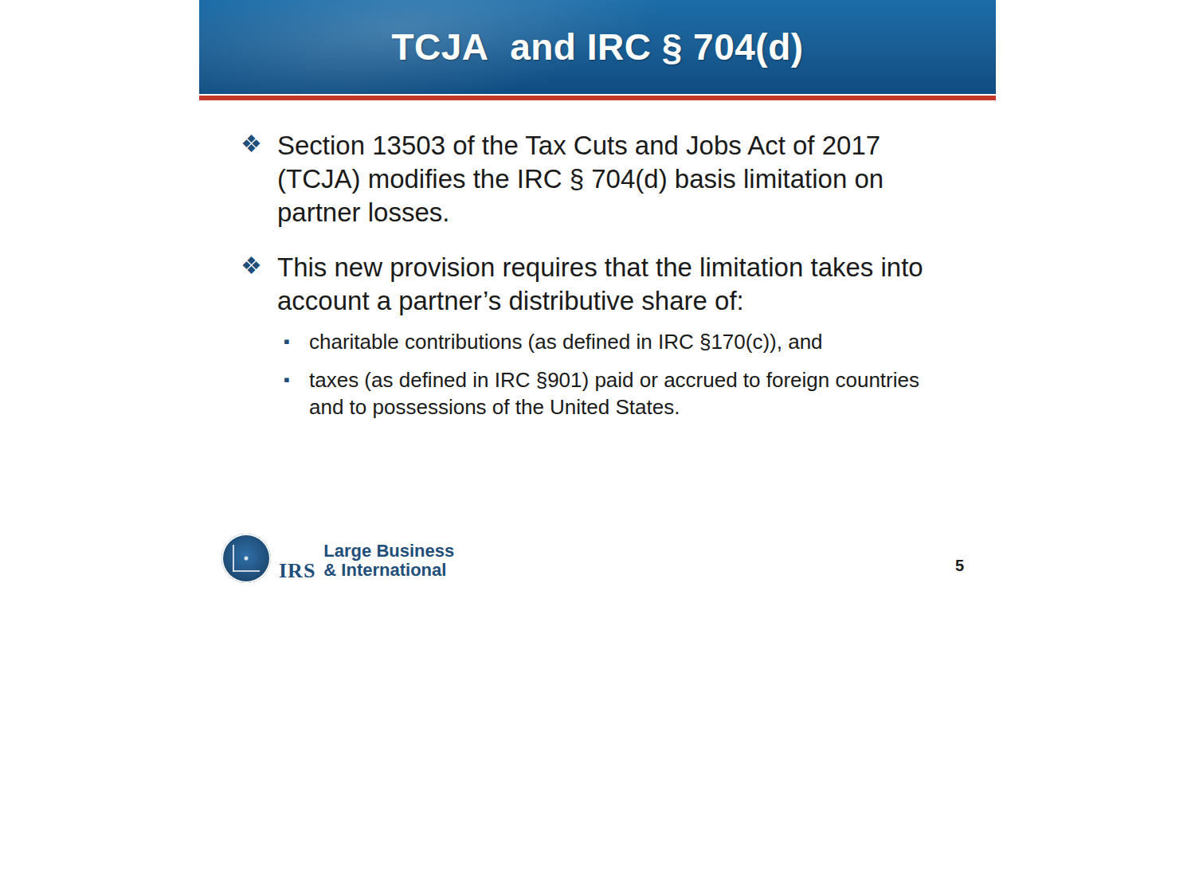TCJA and IRC § 704(d)
Section 13503 of the Tax Cuts and Jobs Act of 2017 (TCJA) modifies the IRC § 704(d) basis limitation on partner losses.
This new provision requires that the limitation takes into account a partner’s distributive share of:
charitable contributions (as defined in IRC §170(c)), and
taxes (as defined in IRC §901) paid or accrued to foreign countries and to possessions of the United States.
IRS
Large Business& International
5